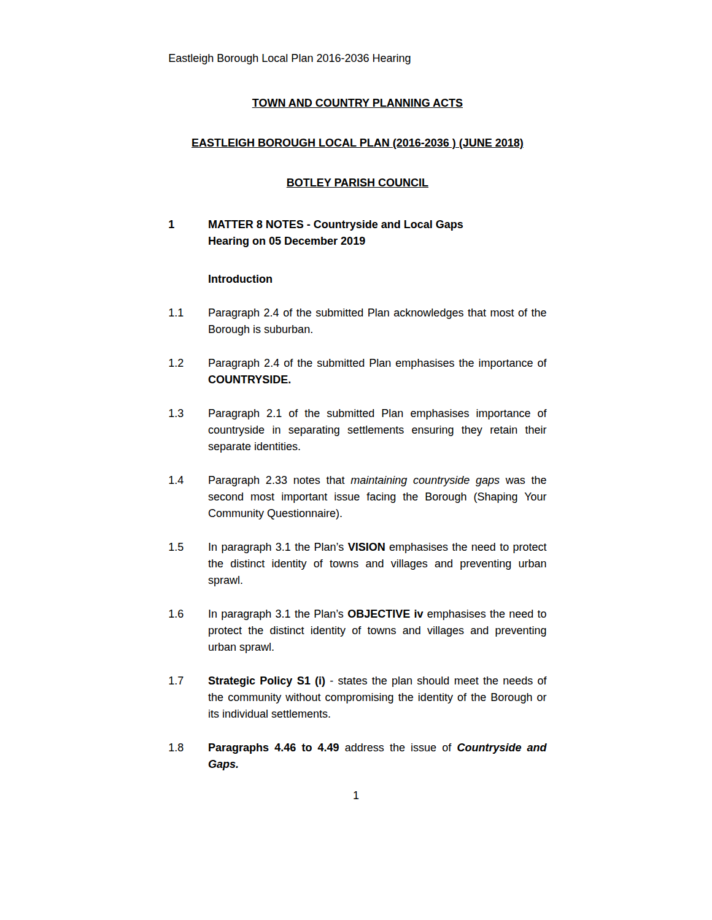Eastleigh Borough Local Plan 2016-2036 Hearing
TOWN AND COUNTRY PLANNING ACTS
EASTLEIGH BOROUGH LOCAL PLAN (2016-2036 ) (JUNE 2018)
BOTLEY PARISH COUNCIL
1
MATTER 8 NOTES - Countryside and Local Gaps
Hearing on 05 December 2019
Introduction
1.1
Paragraph 2.4 of the submitted Plan acknowledges that most of the Borough is suburban.
1.2
Paragraph 2.4 of the submitted Plan emphasises the importance of COUNTRYSIDE.
1.3
Paragraph 2.1 of the submitted Plan emphasises importance of countryside in separating settlements ensuring they retain their separate identities.
1.4
Paragraph 2.33 notes that maintaining countryside gaps was the second most important issue facing the Borough (Shaping Your Community Questionnaire).
1.5
In paragraph 3.1 the Plan’s VISION emphasises the need to protect the distinct identity of towns and villages and preventing urban sprawl.
1.6
In paragraph 3.1 the Plan’s OBJECTIVE iv emphasises the need to protect the distinct identity of towns and villages and preventing urban sprawl.
1.7
Strategic Policy S1 (i) - states the plan should meet the needs of the community without compromising the identity of the Borough or its individual settlements.
1.8
Paragraphs 4.46 to 4.49 address the issue of Countryside and Gaps.
1